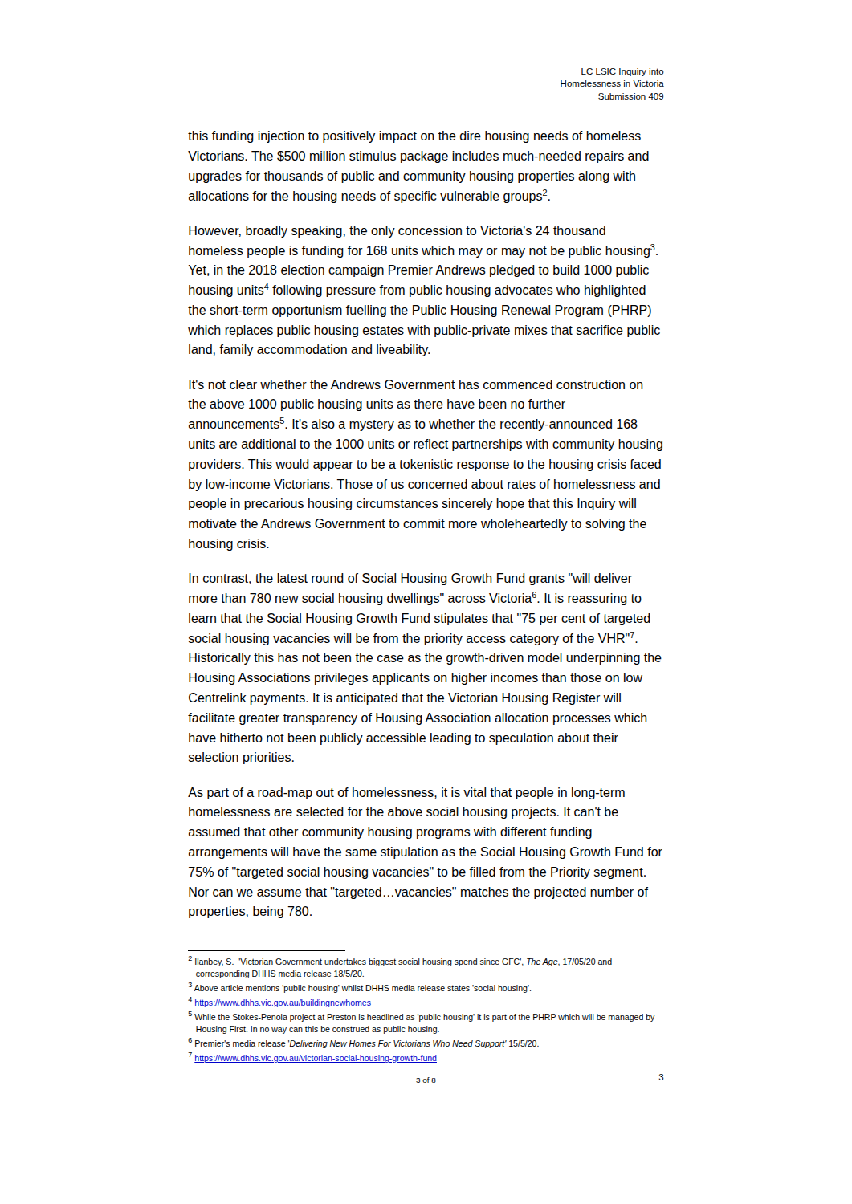LC LSIC Inquiry into
Homelessness in Victoria
Submission 409
this funding injection to positively impact on the dire housing needs of homeless Victorians. The $500 million stimulus package includes much-needed repairs and upgrades for thousands of public and community housing properties along with allocations for the housing needs of specific vulnerable groups2.
However, broadly speaking, the only concession to Victoria's 24 thousand homeless people is funding for 168 units which may or may not be public housing3. Yet, in the 2018 election campaign Premier Andrews pledged to build 1000 public housing units4 following pressure from public housing advocates who highlighted the short-term opportunism fuelling the Public Housing Renewal Program (PHRP) which replaces public housing estates with public-private mixes that sacrifice public land, family accommodation and liveability.
It's not clear whether the Andrews Government has commenced construction on the above 1000 public housing units as there have been no further announcements5. It's also a mystery as to whether the recently-announced 168 units are additional to the 1000 units or reflect partnerships with community housing providers. This would appear to be a tokenistic response to the housing crisis faced by low-income Victorians. Those of us concerned about rates of homelessness and people in precarious housing circumstances sincerely hope that this Inquiry will motivate the Andrews Government to commit more wholeheartedly to solving the housing crisis.
In contrast, the latest round of Social Housing Growth Fund grants "will deliver more than 780 new social housing dwellings" across Victoria6. It is reassuring to learn that the Social Housing Growth Fund stipulates that "75 per cent of targeted social housing vacancies will be from the priority access category of the VHR"7. Historically this has not been the case as the growth-driven model underpinning the Housing Associations privileges applicants on higher incomes than those on low Centrelink payments. It is anticipated that the Victorian Housing Register will facilitate greater transparency of Housing Association allocation processes which have hitherto not been publicly accessible leading to speculation about their selection priorities.
As part of a road-map out of homelessness, it is vital that people in long-term homelessness are selected for the above social housing projects. It can't be assumed that other community housing programs with different funding arrangements will have the same stipulation as the Social Housing Growth Fund for 75% of "targeted social housing vacancies" to be filled from the Priority segment. Nor can we assume that "targeted…vacancies" matches the projected number of properties, being 780.
2 Ilanbey, S. 'Victorian Government undertakes biggest social housing spend since GFC', The Age, 17/05/20 and corresponding DHHS media release 18/5/20.
3 Above article mentions 'public housing' whilst DHHS media release states 'social housing'.
4 https://www.dhhs.vic.gov.au/buildingnewhomes
5 While the Stokes-Penola project at Preston is headlined as 'public housing' it is part of the PHRP which will be managed by Housing First. In no way can this be construed as public housing.
6 Premier's media release 'Delivering New Homes For Victorians Who Need Support' 15/5/20.
7 https://www.dhhs.vic.gov.au/victorian-social-housing-growth-fund
3
3 of 8